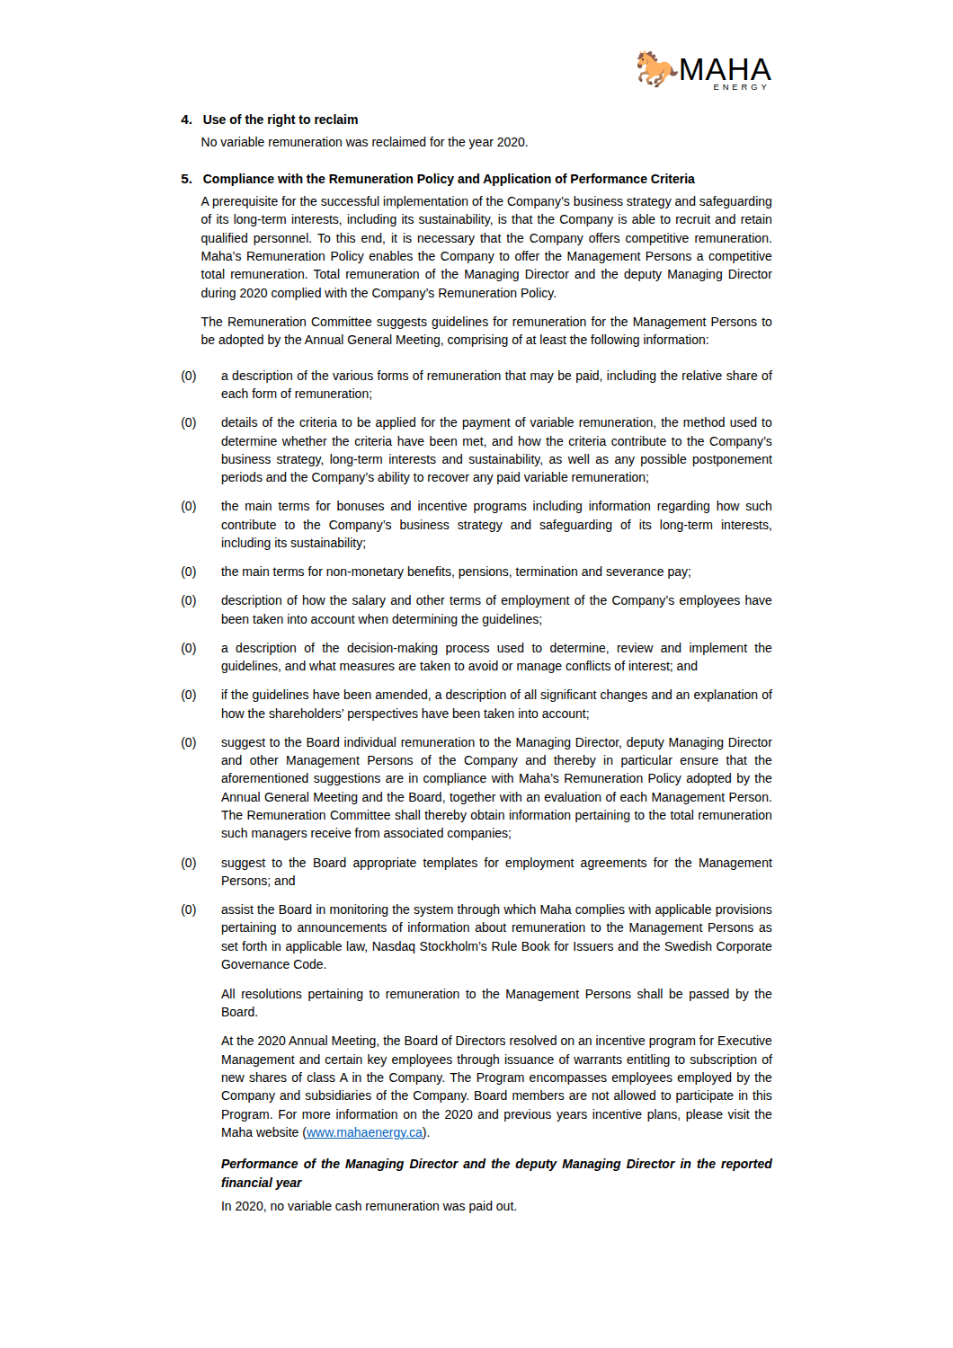🐎MAHA ENERGY
4.
Use of the right to reclaim
No variable remuneration was reclaimed for the year 2020.
5.
Compliance with the Remuneration Policy and Application of Performance Criteria
A prerequisite for the successful implementation of the Company’s business strategy and safeguarding of its long-term interests, including its sustainability, is that the Company is able to recruit and retain qualified personnel. To this end, it is necessary that the Company offers competitive remuneration. Maha’s Remuneration Policy enables the Company to offer the Management Persons a competitive total remuneration. Total remuneration of the Managing Director and the deputy Managing Director during 2020 complied with the Company’s Remuneration Policy.
The Remuneration Committee suggests guidelines for remuneration for the Management Persons to be adopted by the Annual General Meeting, comprising of at least the following information:
a description of the various forms of remuneration that may be paid, including the relative share of each form of remuneration;
details of the criteria to be applied for the payment of variable remuneration, the method used to determine whether the criteria have been met, and how the criteria contribute to the Company’s business strategy, long-term interests and sustainability, as well as any possible postponement periods and the Company’s ability to recover any paid variable remuneration;
the main terms for bonuses and incentive programs including information regarding how such contribute to the Company’s business strategy and safeguarding of its long-term interests, including its sustainability;
the main terms for non-monetary benefits, pensions, termination and severance pay;
description of how the salary and other terms of employment of the Company’s employees have been taken into account when determining the guidelines;
a description of the decision-making process used to determine, review and implement the guidelines, and what measures are taken to avoid or manage conflicts of interest; and
if the guidelines have been amended, a description of all significant changes and an explanation of how the shareholders’ perspectives have been taken into account;
suggest to the Board individual remuneration to the Managing Director, deputy Managing Director and other Management Persons of the Company and thereby in particular ensure that the aforementioned suggestions are in compliance with Maha’s Remuneration Policy adopted by the Annual General Meeting and the Board, together with an evaluation of each Management Person. The Remuneration Committee shall thereby obtain information pertaining to the total remuneration such managers receive from associated companies;
suggest to the Board appropriate templates for employment agreements for the Management Persons; and
assist the Board in monitoring the system through which Maha complies with applicable provisions pertaining to announcements of information about remuneration to the Management Persons as set forth in applicable law, Nasdaq Stockholm’s Rule Book for Issuers and the Swedish Corporate Governance Code.
All resolutions pertaining to remuneration to the Management Persons shall be passed by the Board.
At the 2020 Annual Meeting, the Board of Directors resolved on an incentive program for Executive Management and certain key employees through issuance of warrants entitling to subscription of new shares of class A in the Company. The Program encompasses employees employed by the Company and subsidiaries of the Company. Board members are not allowed to participate in this Program. For more information on the 2020 and previous years incentive plans, please visit the Maha website (www.mahaenergy.ca).
Performance of the Managing Director and the deputy Managing Director in the reported financial year
In 2020, no variable cash remuneration was paid out.